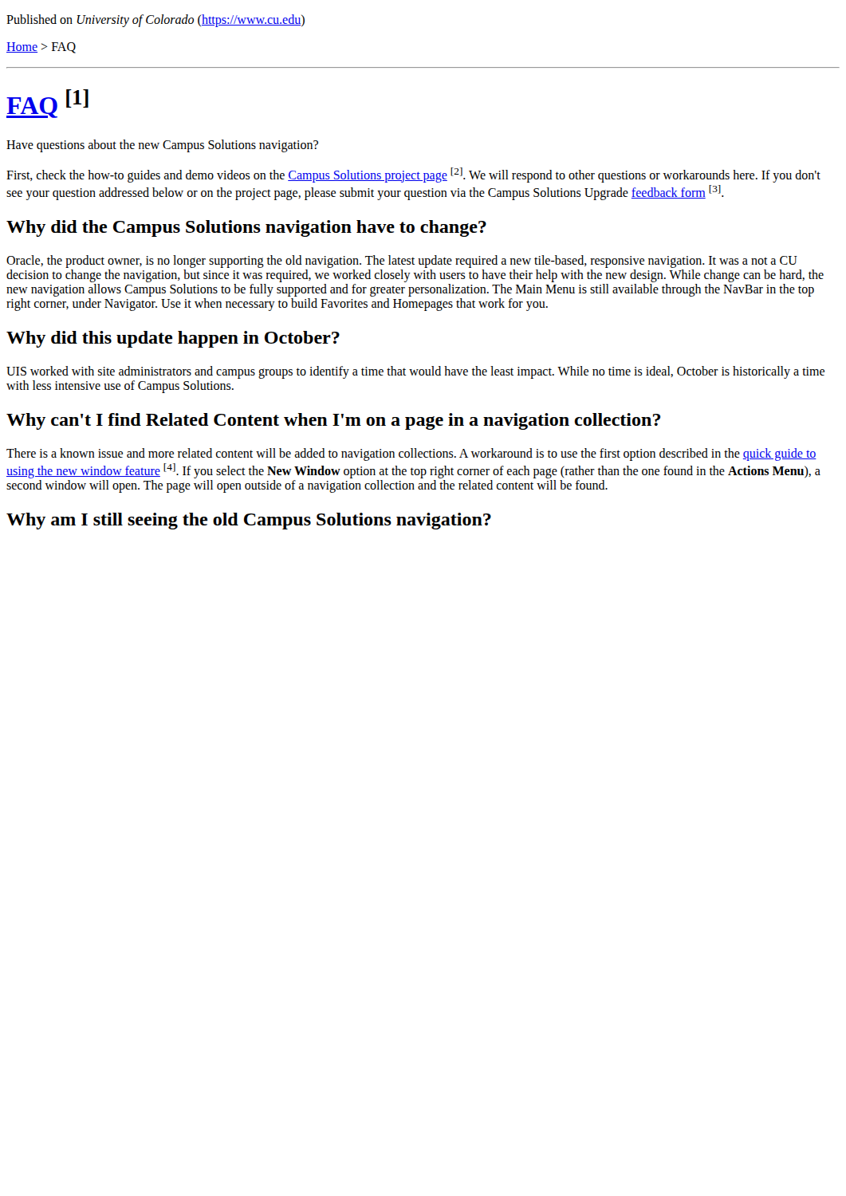Published on University of Colorado (https://www.cu.edu)
Home > FAQ
FAQ [1]
Have questions about the new Campus Solutions navigation?
First, check the how-to guides and demo videos on the Campus Solutions project page [2]. We will respond to other questions or workarounds here. If you don't see your question addressed below or on the project page, please submit your question via the Campus Solutions Upgrade feedback form [3].
Why did the Campus Solutions navigation have to change?
Oracle, the product owner, is no longer supporting the old navigation. The latest update required a new tile-based, responsive navigation. It was a not a CU decision to change the navigation, but since it was required, we worked closely with users to have their help with the new design. While change can be hard, the new navigation allows Campus Solutions to be fully supported and for greater personalization. The Main Menu is still available through the NavBar in the top right corner, under Navigator. Use it when necessary to build Favorites and Homepages that work for you.
Why did this update happen in October?
UIS worked with site administrators and campus groups to identify a time that would have the least impact. While no time is ideal, October is historically a time with less intensive use of Campus Solutions.
Why can't I find Related Content when I'm on a page in a navigation collection?
There is a known issue and more related content will be added to navigation collections. A workaround is to use the first option described in the quick guide to using the new window feature [4]. If you select the New Window option at the top right corner of each page (rather than the one found in the Actions Menu), a second window will open. The page will open outside of a navigation collection and the related content will be found.
Why am I still seeing the old Campus Solutions navigation?